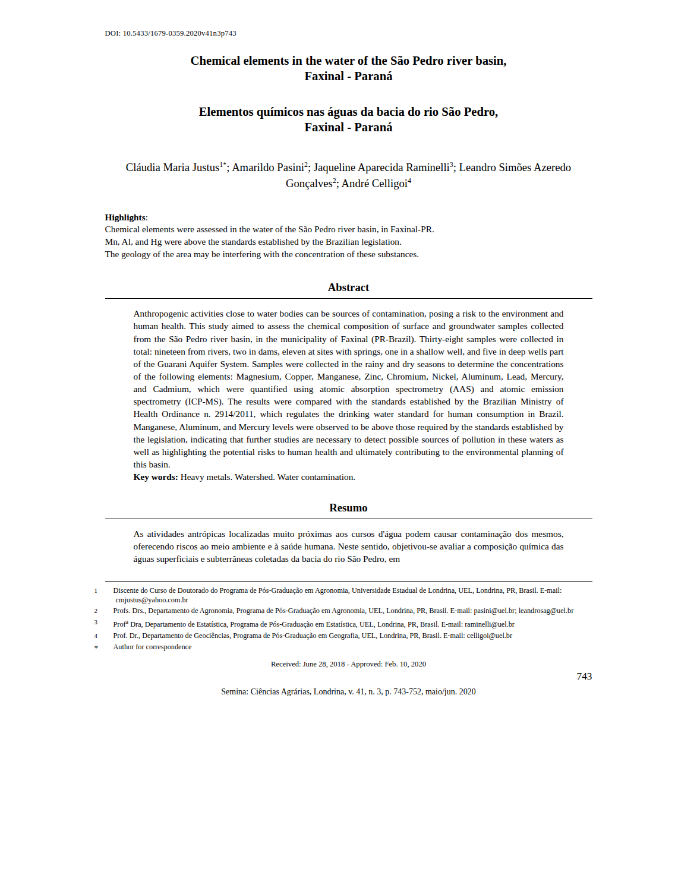DOI: 10.5433/1679-0359.2020v41n3p743
Chemical elements in the water of the São Pedro river basin,
Faxinal - Paraná
Elementos químicos nas águas da bacia do rio São Pedro,
Faxinal - Paraná
Cláudia Maria Justus1*; Amarildo Pasini2; Jaqueline Aparecida Raminelli3; Leandro Simões Azeredo Gonçalves2; André Celligoi4
Highlights:
Chemical elements were assessed in the water of the São Pedro river basin, in Faxinal-PR.
Mn, Al, and Hg were above the standards established by the Brazilian legislation.
The geology of the area may be interfering with the concentration of these substances.
Abstract
Anthropogenic activities close to water bodies can be sources of contamination, posing a risk to the environment and human health. This study aimed to assess the chemical composition of surface and groundwater samples collected from the São Pedro river basin, in the municipality of Faxinal (PR-Brazil). Thirty-eight samples were collected in total: nineteen from rivers, two in dams, eleven at sites with springs, one in a shallow well, and five in deep wells part of the Guarani Aquifer System. Samples were collected in the rainy and dry seasons to determine the concentrations of the following elements: Magnesium, Copper, Manganese, Zinc, Chromium, Nickel, Aluminum, Lead, Mercury, and Cadmium, which were quantified using atomic absorption spectrometry (AAS) and atomic emission spectrometry (ICP-MS). The results were compared with the standards established by the Brazilian Ministry of Health Ordinance n. 2914/2011, which regulates the drinking water standard for human consumption in Brazil. Manganese, Aluminum, and Mercury levels were observed to be above those required by the standards established by the legislation, indicating that further studies are necessary to detect possible sources of pollution in these waters as well as highlighting the potential risks to human health and ultimately contributing to the environmental planning of this basin.
Key words: Heavy metals. Watershed. Water contamination.
Resumo
As atividades antrópicas localizadas muito próximas aos cursos d'água podem causar contaminação dos mesmos, oferecendo riscos ao meio ambiente e à saúde humana. Neste sentido, objetivou-se avaliar a composição química das águas superficiais e subterrâneas coletadas da bacia do rio São Pedro, em
1 Discente do Curso de Doutorado do Programa de Pós-Graduação em Agronomia, Universidade Estadual de Londrina, UEL, Londrina, PR, Brasil. E-mail: cmjustus@yahoo.com.br
2 Profs. Drs., Departamento de Agronomia, Programa de Pós-Graduação em Agronomia, UEL, Londrina, PR, Brasil. E-mail: pasini@uel.br; leandrosag@uel.br
3 Profa Dra, Departamento de Estatística, Programa de Pós-Graduação em Estatística, UEL, Londrina, PR, Brasil. E-mail: raminelli@uel.br
4 Prof. Dr., Departamento de Geociências, Programa de Pós-Graduação em Geografia, UEL, Londrina, PR, Brasil. E-mail: celligoi@uel.br
*Author for correspondence
Received: June 28, 2018 - Approved: Feb. 10, 2020
743
Semina: Ciências Agrárias, Londrina, v. 41, n. 3, p. 743-752, maio/jun. 2020